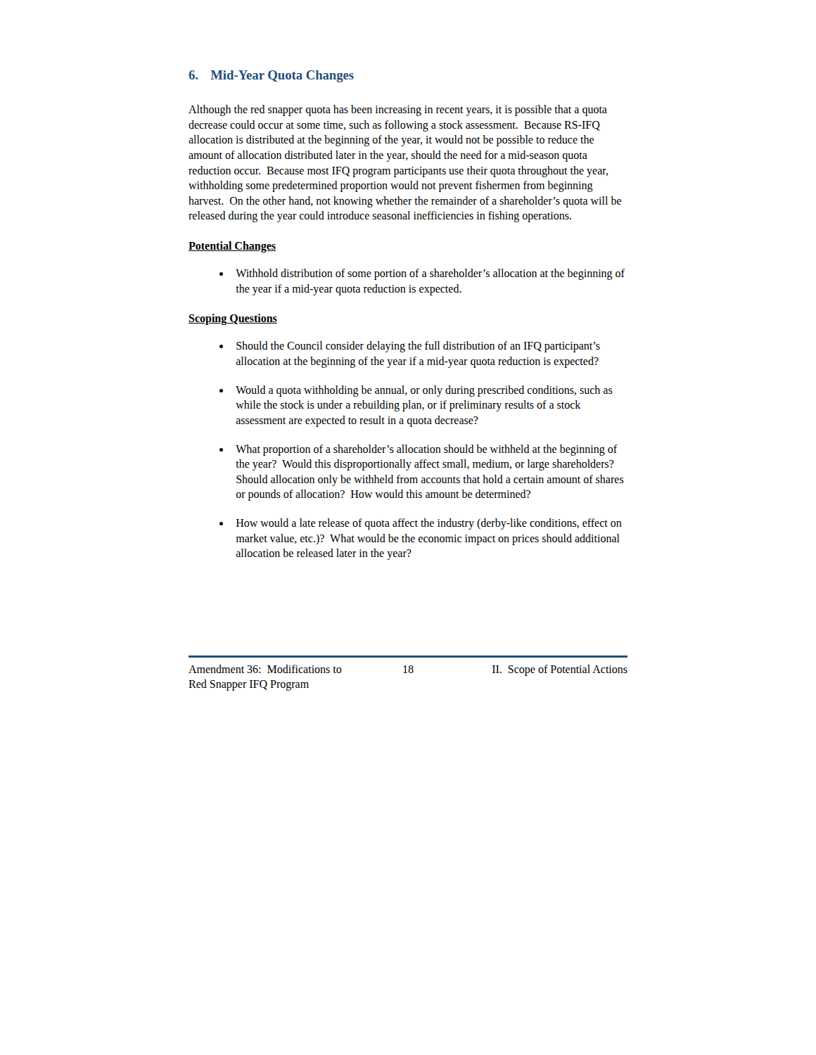6. Mid-Year Quota Changes
Although the red snapper quota has been increasing in recent years, it is possible that a quota decrease could occur at some time, such as following a stock assessment. Because RS-IFQ allocation is distributed at the beginning of the year, it would not be possible to reduce the amount of allocation distributed later in the year, should the need for a mid-season quota reduction occur. Because most IFQ program participants use their quota throughout the year, withholding some predetermined proportion would not prevent fishermen from beginning harvest. On the other hand, not knowing whether the remainder of a shareholder’s quota will be released during the year could introduce seasonal inefficiencies in fishing operations.
Potential Changes
Withhold distribution of some portion of a shareholder’s allocation at the beginning of the year if a mid-year quota reduction is expected.
Scoping Questions
Should the Council consider delaying the full distribution of an IFQ participant’s allocation at the beginning of the year if a mid-year quota reduction is expected?
Would a quota withholding be annual, or only during prescribed conditions, such as while the stock is under a rebuilding plan, or if preliminary results of a stock assessment are expected to result in a quota decrease?
What proportion of a shareholder’s allocation should be withheld at the beginning of the year? Would this disproportionally affect small, medium, or large shareholders? Should allocation only be withheld from accounts that hold a certain amount of shares or pounds of allocation? How would this amount be determined?
How would a late release of quota affect the industry (derby-like conditions, effect on market value, etc.)? What would be the economic impact on prices should additional allocation be released later in the year?
| Amendment 36: Modifications to Red Snapper IFQ Program | 18 | II. Scope of Potential Actions |